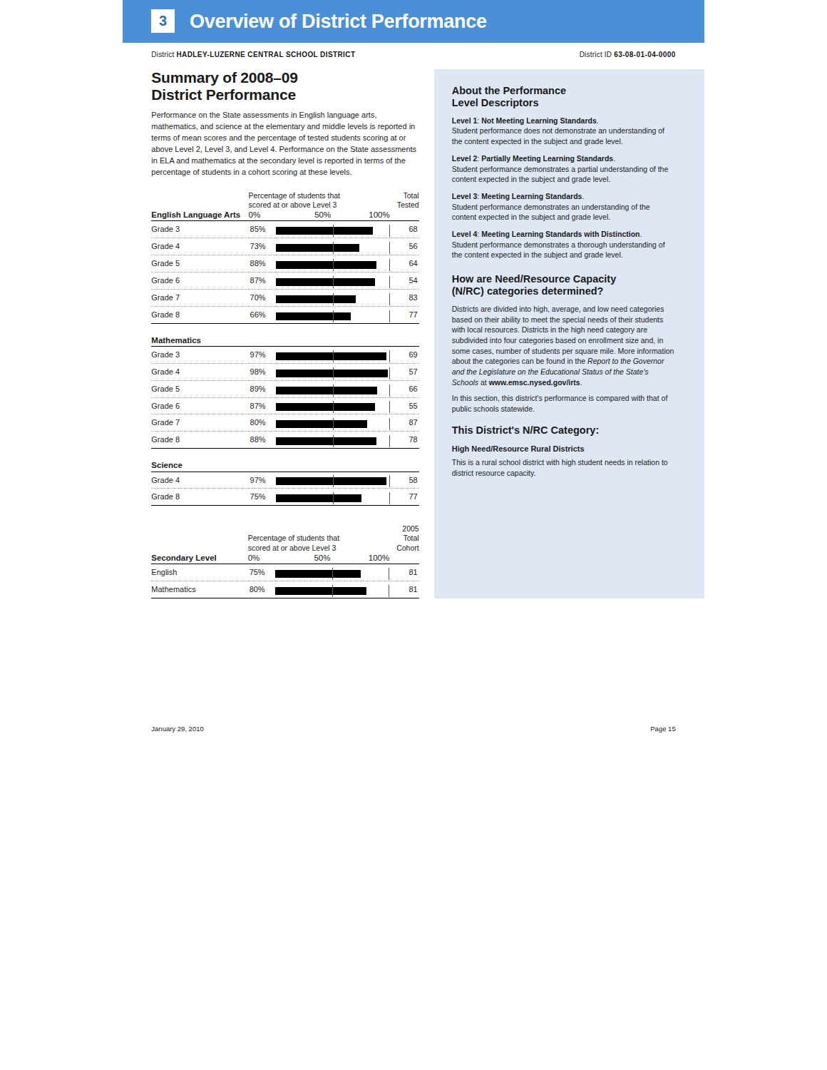3
Overview of District Performance
District HADLEY-LUZERNE CENTRAL SCHOOL DISTRICT
District ID 63-08-01-04-0000
Summary of 2008–09
District Performance
Performance on the State assessments in English language arts, mathematics, and science at the elementary and middle levels is reported in terms of mean scores and the percentage of tested students scoring at or above Level 2, Level 3, and Level 4. Performance on the State assessments in ELA and mathematics at the secondary level is reported in terms of the percentage of students in a cohort scoring at these levels.
| | Percentage of students that scored at or above Level 3 | Total Tested |
| English Language Arts | 0% 50% 100% | |
| Grade 3 | 85% | | 68 |
| Grade 4 | 73% | | 56 |
| Grade 5 | 88% | | 64 |
| Grade 6 | 87% | | 54 |
| Grade 7 | 70% | | 83 |
| Grade 8 | 66% | | 77 |
| Mathematics | |
| Grade 3 | 97% | | 69 |
| Grade 4 | 98% | | 57 |
| Grade 5 | 89% | | 66 |
| Grade 6 | 87% | | 55 |
| Grade 7 | 80% | | 87 |
| Grade 8 | 88% | | 78 |
| Science | |
| Grade 4 | 97% | | 58 |
| Grade 8 | 75% | | 77 |
| | Percentage of students that scored at or above Level 3 | 2005 Total Cohort |
| Secondary Level | 0% 50% 100% | |
| English | 75% | | 81 |
| Mathematics | 80% | | 81 |
About the Performance
Level Descriptors
Level 1: Not Meeting Learning Standards.
Student performance does not demonstrate an understanding of the content expected in the subject and grade level.
Level 2: Partially Meeting Learning Standards.
Student performance demonstrates a partial understanding of the content expected in the subject and grade level.
Level 3: Meeting Learning Standards.
Student performance demonstrates an understanding of the content expected in the subject and grade level.
Level 4: Meeting Learning Standards with Distinction.
Student performance demonstrates a thorough understanding of the content expected in the subject and grade level.
How are Need/Resource Capacity
(N/RC) categories determined?
Districts are divided into high, average, and low need categories based on their ability to meet the special needs of their students with local resources. Districts in the high need category are subdivided into four categories based on enrollment size and, in some cases, number of students per square mile. More information about the categories can be found in the Report to the Governor and the Legislature on the Educational Status of the State's Schools at www.emsc.nysed.gov/irts.
In this section, this district's performance is compared with that of public schools statewide.
This District's N/RC Category:
High Need/Resource Rural Districts
This is a rural school district with high student needs in relation to district resource capacity.
January 29, 2010
Page 15